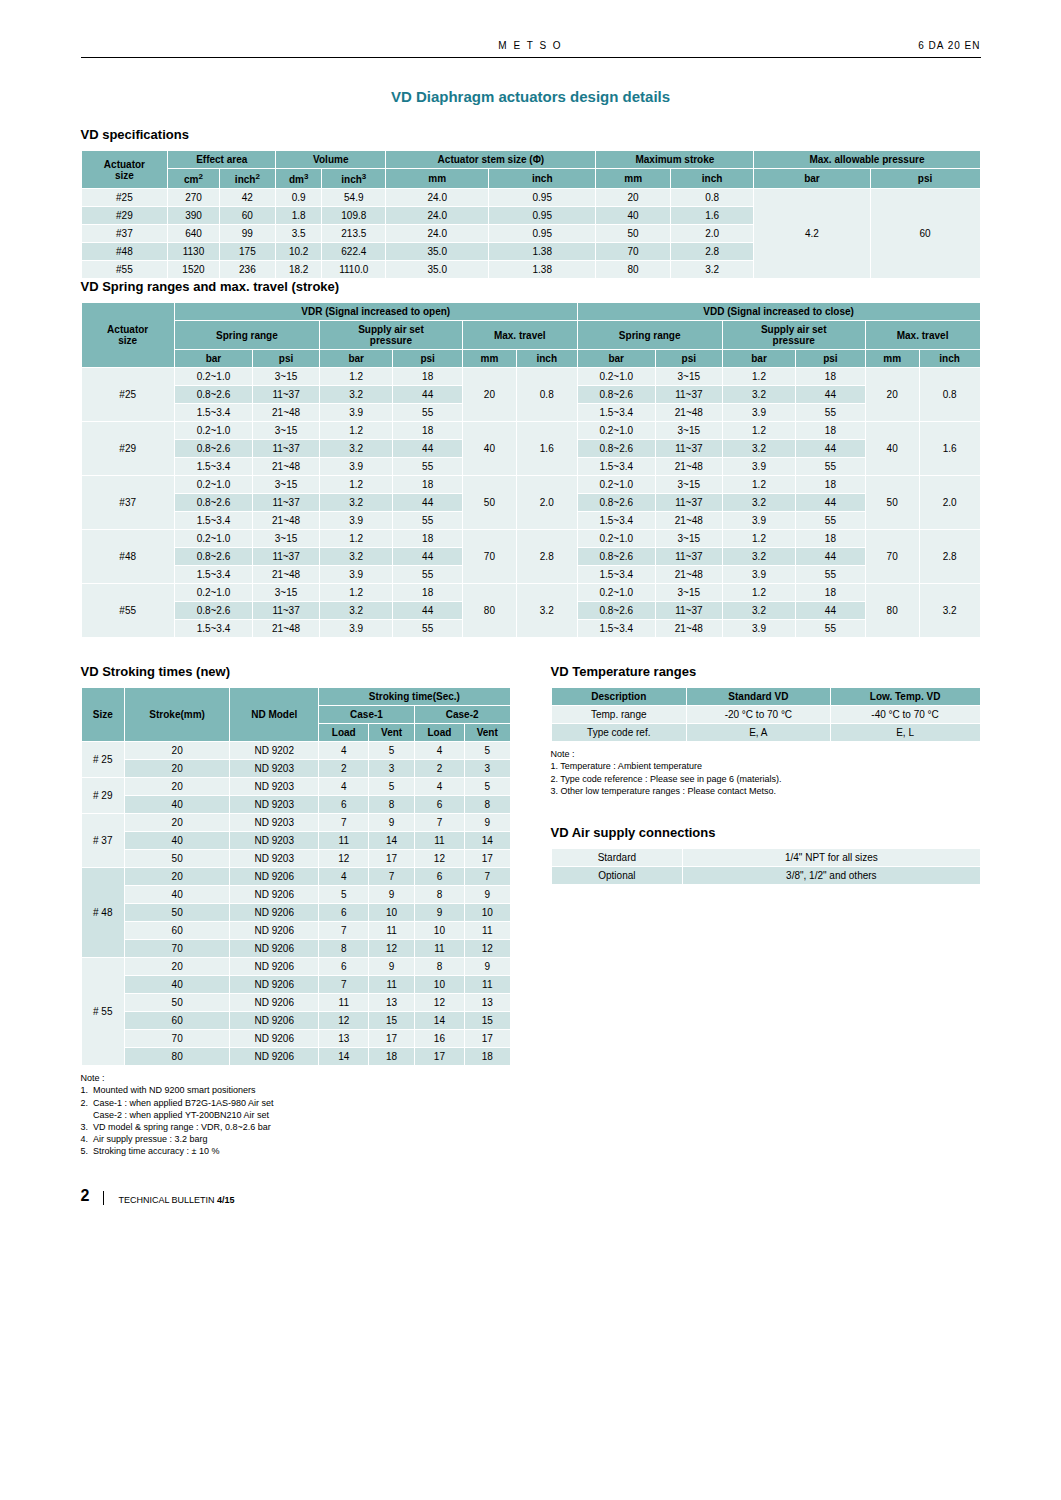M E T S O 6 DA 20 EN
VD Diaphragm actuators design details
VD specifications
| Actuator size | Effect area | Volume | Actuator stem size (Φ) | Maximum stroke | Max. allowable pressure |
| --- | --- | --- | --- | --- | --- |
| cm 2 | inch 2 | dm 3 | inch 3 | mm | inch | mm | inch | bar | psi |
| #25 | 270 | 42 | 0.9 | 54.9 | 24.0 | 0.95 | 20 | 0.8 | 4.2 | 60 |
| #29 | 390 | 60 | 1.8 | 109.8 | 24.0 | 0.95 | 40 | 1.6 |
| #37 | 640 | 99 | 3.5 | 213.5 | 24.0 | 0.95 | 50 | 2.0 |
| #48 | 1130 | 175 | 10.2 | 622.4 | 35.0 | 1.38 | 70 | 2.8 |
| #55 | 1520 | 236 | 18.2 | 1110.0 | 35.0 | 1.38 | 80 | 3.2 |
VD Spring ranges and max. travel (stroke)
| Actuator size | VDR (Signal increased to open) | VDD (Signal increased to close) |
| --- | --- | --- |
| Spring range | Supply air set pressure | Max. travel | Spring range | Supply air set pressure | Max. travel |
| bar | psi | bar | psi | mm | inch | bar | psi | bar | psi | mm | inch |
| #25 | 0.2~1.0 | 3~15 | 1.2 | 18 | 20 | 0.8 | 0.2~1.0 | 3~15 | 1.2 | 18 | 20 | 0.8 |
| 0.8~2.6 | 11~37 | 3.2 | 44 | 0.8~2.6 | 11~37 | 3.2 | 44 |
| 1.5~3.4 | 21~48 | 3.9 | 55 | 1.5~3.4 | 21~48 | 3.9 | 55 |
| #29 | 0.2~1.0 | 3~15 | 1.2 | 18 | 40 | 1.6 | 0.2~1.0 | 3~15 | 1.2 | 18 | 40 | 1.6 |
| 0.8~2.6 | 11~37 | 3.2 | 44 | 0.8~2.6 | 11~37 | 3.2 | 44 |
| 1.5~3.4 | 21~48 | 3.9 | 55 | 1.5~3.4 | 21~48 | 3.9 | 55 |
| #37 | 0.2~1.0 | 3~15 | 1.2 | 18 | 50 | 2.0 | 0.2~1.0 | 3~15 | 1.2 | 18 | 50 | 2.0 |
| 0.8~2.6 | 11~37 | 3.2 | 44 | 0.8~2.6 | 11~37 | 3.2 | 44 |
| 1.5~3.4 | 21~48 | 3.9 | 55 | 1.5~3.4 | 21~48 | 3.9 | 55 |
| #48 | 0.2~1.0 | 3~15 | 1.2 | 18 | 70 | 2.8 | 0.2~1.0 | 3~15 | 1.2 | 18 | 70 | 2.8 |
| 0.8~2.6 | 11~37 | 3.2 | 44 | 0.8~2.6 | 11~37 | 3.2 | 44 |
| 1.5~3.4 | 21~48 | 3.9 | 55 | 1.5~3.4 | 21~48 | 3.9 | 55 |
| #55 | 0.2~1.0 | 3~15 | 1.2 | 18 | 80 | 3.2 | 0.2~1.0 | 3~15 | 1.2 | 18 | 80 | 3.2 |
| 0.8~2.6 | 11~37 | 3.2 | 44 | 0.8~2.6 | 11~37 | 3.2 | 44 |
| 1.5~3.4 | 21~48 | 3.9 | 55 | 1.5~3.4 | 21~48 | 3.9 | 55 |
VD Stroking times (new)
| Size | Stroke(mm) | ND Model | Stroking time(Sec.) |
| --- | --- | --- | --- |
| Case-1 | Case-2 |
| Load | Vent | Load | Vent |
| # 25 | 20 | ND 9202 | 4 | 5 | 4 | 5 |
| 20 | ND 9203 | 2 | 3 | 2 | 3 |
| # 29 | 20 | ND 9203 | 4 | 5 | 4 | 5 |
| 40 | ND 9203 | 6 | 8 | 6 | 8 |
| # 37 | 20 | ND 9203 | 7 | 9 | 7 | 9 |
| 40 | ND 9203 | 11 | 14 | 11 | 14 |
| 50 | ND 9203 | 12 | 17 | 12 | 17 |
| # 48 | 20 | ND 9206 | 4 | 7 | 6 | 7 |
| 40 | ND 9206 | 5 | 9 | 8 | 9 |
| 50 | ND 9206 | 6 | 10 | 9 | 10 |
| 60 | ND 9206 | 7 | 11 | 10 | 11 |
| 70 | ND 9206 | 8 | 12 | 11 | 12 |
| # 55 | 20 | ND 9206 | 6 | 9 | 8 | 9 |
| 40 | ND 9206 | 7 | 11 | 10 | 11 |
| 50 | ND 9206 | 11 | 13 | 12 | 13 |
| 60 | ND 9206 | 12 | 15 | 14 | 15 |
| 70 | ND 9206 | 13 | 17 | 16 | 17 |
| 80 | ND 9206 | 14 | 18 | 17 | 18 |
Note :
1. Mounted with ND 9200 smart positioners
2. Case-1 : when applied B72G-1AS-980 Air set
Case-2 : when applied YT-200BN210 Air set
3. VD model & spring range : VDR, 0.8~2.6 bar
4. Air supply pressue : 3.2 barg
5. Stroking time accuracy : ± 10 %
VD Temperature ranges
| Description | Standard VD | Low. Temp. VD |
| --- | --- | --- |
| Temp. range | -20 °C to 70 °C | -40 °C to 70 °C |
| Type code ref. | E, A | E, L |
Note :
1. Temperature : Ambient temperature
2. Type code reference : Please see in page 6 (materials).
3. Other low temperature ranges : Please contact Metso.
VD Air supply connections
| Stardard | 1/4" NPT for all sizes |
| Optional | 3/8", 1/2" and others |
2 TECHNICAL BULLETIN 4/15